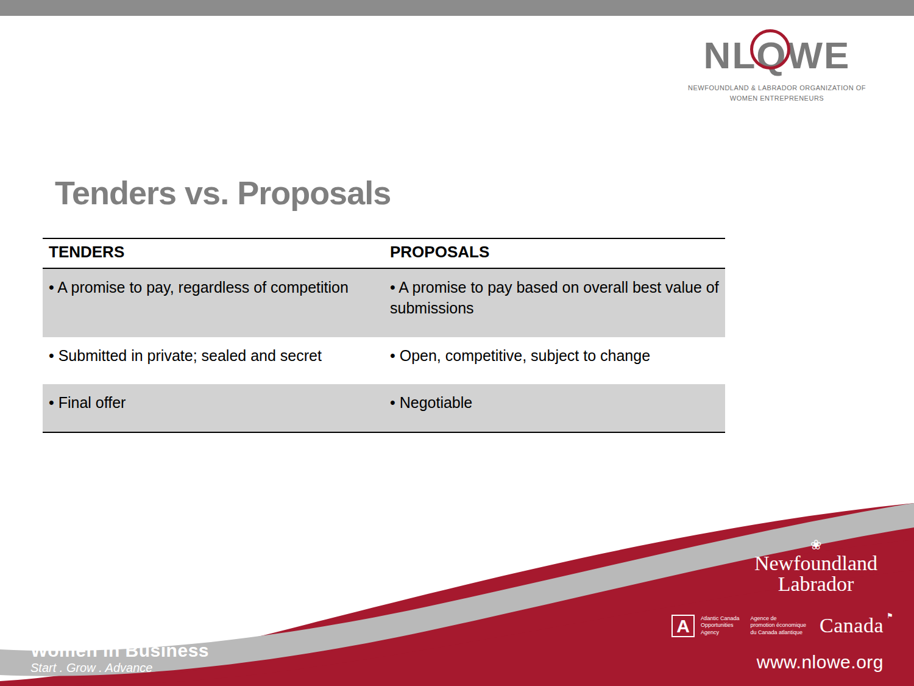NLQWE
NEWFOUNDLAND & LABRADOR ORGANIZATION OF
WOMEN ENTREPRENEURS
Tenders vs. Proposals
| TENDERS | PROPOSALS |
| --- | --- |
| • A promise to pay, regardless of competition | • A promise to pay based on overall best value of submissions |
| • Submitted in private; sealed and secret | • Open, competitive, subject to change |
| • Final offer | • Negotiable |
❀
Newfoundland
Labrador
A
Atlantic Canada
Opportunities
Agency
Agence de
promotion économique
du Canada atlantique
Canada⚑
Helping
Women in Business
Start . Grow . Advance
www.nlowe.org